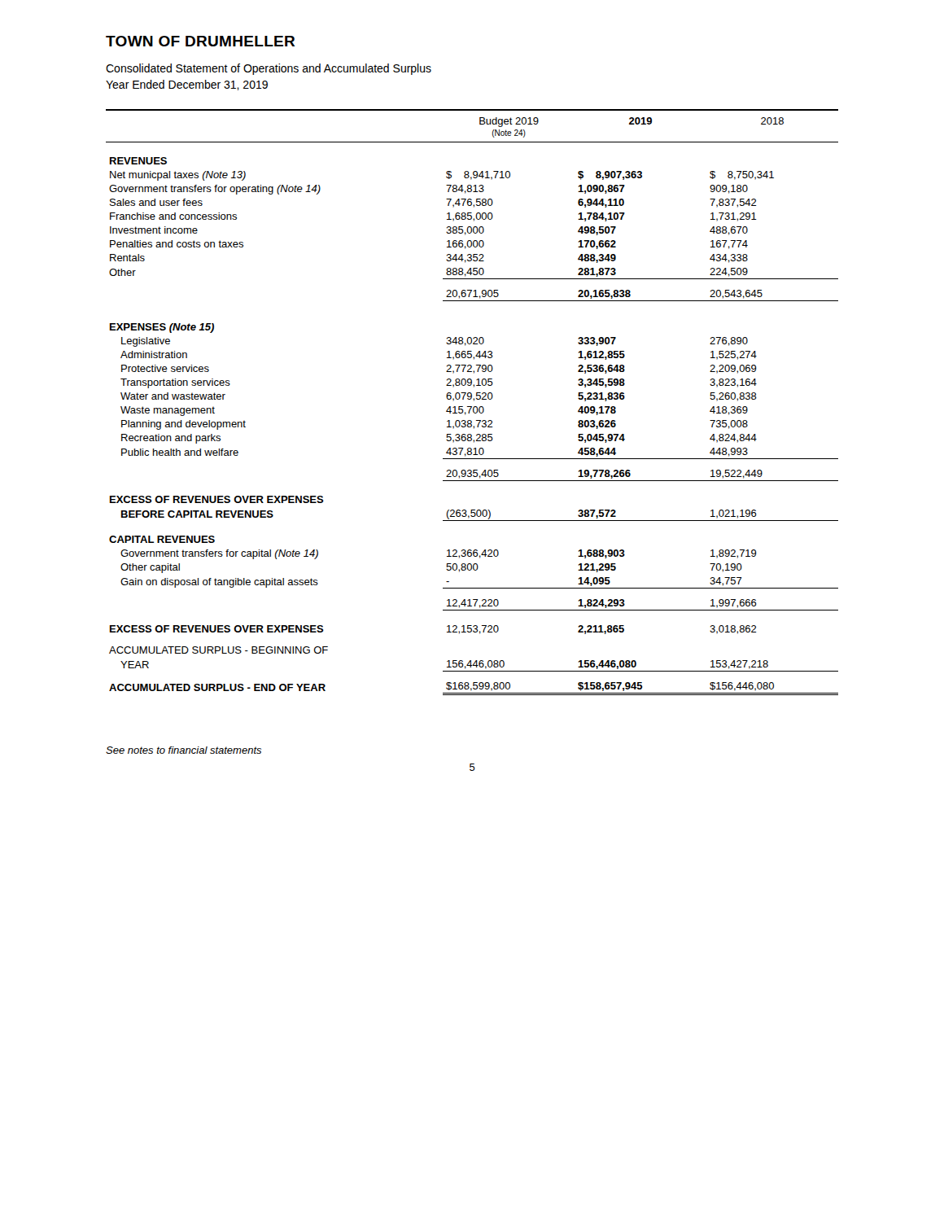TOWN OF DRUMHELLER
Consolidated Statement of Operations and Accumulated Surplus
Year Ended December 31, 2019
| | Budget 2019 | 2019 | 2018 |
| | (Note 24) | | |
| REVENUES | | | |
| Net municpal taxes (Note 13) | $ 8,941,710 | $ 8,907,363 | $ 8,750,341 |
| Government transfers for operating (Note 14) | 784,813 | 1,090,867 | 909,180 |
| Sales and user fees | 7,476,580 | 6,944,110 | 7,837,542 |
| Franchise and concessions | 1,685,000 | 1,784,107 | 1,731,291 |
| Investment income | 385,000 | 498,507 | 488,670 |
| Penalties and costs on taxes | 166,000 | 170,662 | 167,774 |
| Rentals | 344,352 | 488,349 | 434,338 |
| Other | 888,450 | 281,873 | 224,509 |
| | 20,671,905 | 20,165,838 | 20,543,645 |
| EXPENSES (Note 15) | | | |
| Legislative | 348,020 | 333,907 | 276,890 |
| Administration | 1,665,443 | 1,612,855 | 1,525,274 |
| Protective services | 2,772,790 | 2,536,648 | 2,209,069 |
| Transportation services | 2,809,105 | 3,345,598 | 3,823,164 |
| Water and wastewater | 6,079,520 | 5,231,836 | 5,260,838 |
| Waste management | 415,700 | 409,178 | 418,369 |
| Planning and development | 1,038,732 | 803,626 | 735,008 |
| Recreation and parks | 5,368,285 | 5,045,974 | 4,824,844 |
| Public health and welfare | 437,810 | 458,644 | 448,993 |
| | 20,935,405 | 19,778,266 | 19,522,449 |
| EXCESS OF REVENUES OVER EXPENSES | | | |
| BEFORE CAPITAL REVENUES | (263,500) | 387,572 | 1,021,196 |
| CAPITAL REVENUES | | | |
| Government transfers for capital (Note 14) | 12,366,420 | 1,688,903 | 1,892,719 |
| Other capital | 50,800 | 121,295 | 70,190 |
| Gain on disposal of tangible capital assets | - | 14,095 | 34,757 |
| | 12,417,220 | 1,824,293 | 1,997,666 |
| EXCESS OF REVENUES OVER EXPENSES | 12,153,720 | 2,211,865 | 3,018,862 |
| ACCUMULATED SURPLUS - BEGINNING OF | | | |
| YEAR | 156,446,080 | 156,446,080 | 153,427,218 |
| ACCUMULATED SURPLUS - END OF YEAR | $168,599,800 | $158,657,945 | $156,446,080 |
See notes to financial statements
5